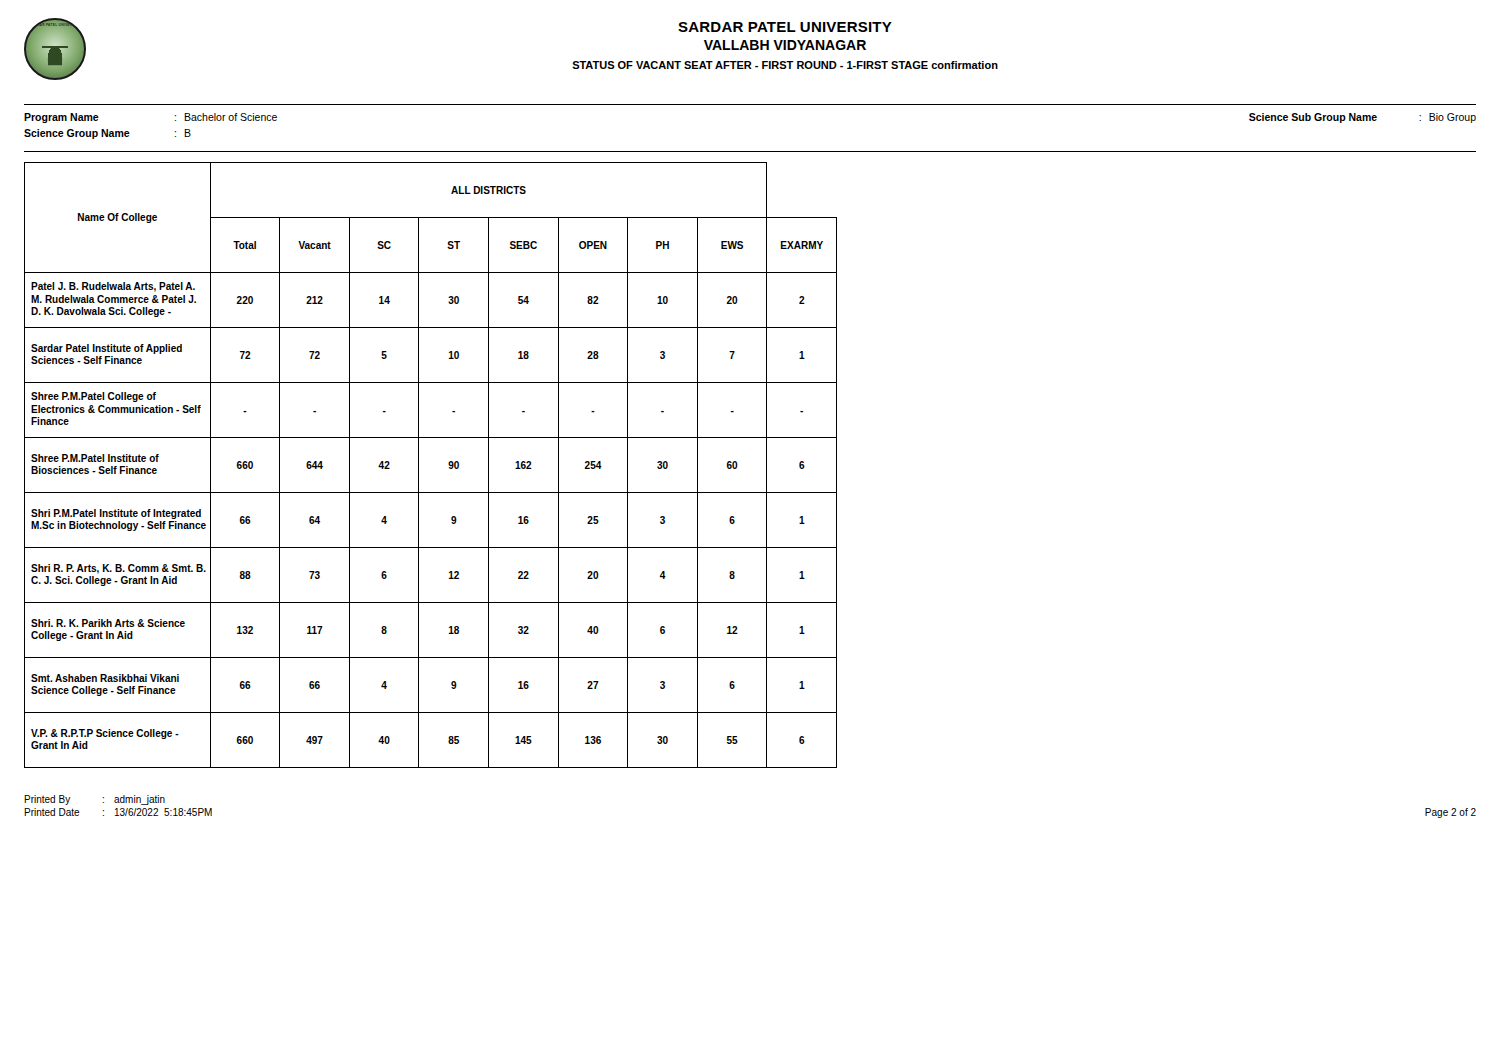SARDAR PATEL UNIVERSITY
VALLABH VIDYANAGAR
STATUS OF VACANT SEAT AFTER - FIRST ROUND - 1-FIRST STAGE confirmation
Program Name: Bachelor of Science
Science Group Name: B
Science Sub Group Name: Bio Group
| Name Of College | ALL DISTRICTS |
| --- | --- |
| Total | Vacant | SC | ST | SEBC | OPEN | PH | EWS | EXARMY |
| Patel J. B. Rudelwala Arts, Patel A. M. Rudelwala Commerce & Patel J. D. K. Davolwala Sci. College - | 220 | 212 | 14 | 30 | 54 | 82 | 10 | 20 | 2 |
| Sardar Patel Institute of Applied Sciences - Self Finance | 72 | 72 | 5 | 10 | 18 | 28 | 3 | 7 | 1 |
| Shree P.M.Patel College of Electronics & Communication - Self Finance | - | - | - | - | - | - | - | - | - |
| Shree P.M.Patel Institute of Biosciences - Self Finance | 660 | 644 | 42 | 90 | 162 | 254 | 30 | 60 | 6 |
| Shri P.M.Patel Institute of Integrated M.Sc in Biotechnology - Self Finance | 66 | 64 | 4 | 9 | 16 | 25 | 3 | 6 | 1 |
| Shri R. P. Arts, K. B. Comm & Smt. B. C. J. Sci. College - Grant In Aid | 88 | 73 | 6 | 12 | 22 | 20 | 4 | 8 | 1 |
| Shri. R. K. Parikh Arts & Science College - Grant In Aid | 132 | 117 | 8 | 18 | 32 | 40 | 6 | 12 | 1 |
| Smt. Ashaben Rasikbhai Vikani Science College - Self Finance | 66 | 66 | 4 | 9 | 16 | 27 | 3 | 6 | 1 |
| V.P. & R.P.T.P Science College - Grant In Aid | 660 | 497 | 40 | 85 | 145 | 136 | 30 | 55 | 6 |
Printed By: admin_jatin
Printed Date: 13/6/2022 5:18:45PM
Page 2 of 2